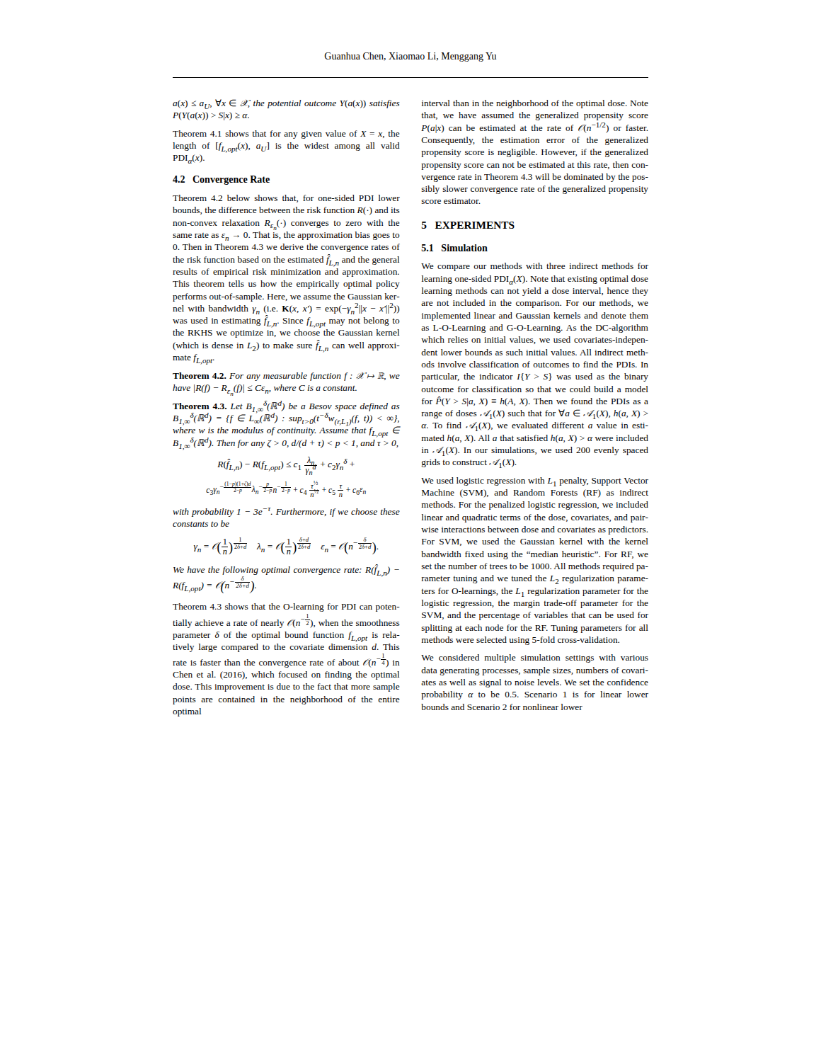Guanhua Chen, Xiaomao Li, Menggang Yu
a(x) ≤ aU, ∀x ∈ 𝒳, the potential outcome Y(a(x)) satisfies P(Y(a(x)) > S|x) ≥ α.
Theorem 4.1 shows that for any given value of X = x, the length of [fL,opt(x), aU] is the widest among all valid PDIα(x).
4.2 Convergence Rate
Theorem 4.2 below shows that, for one-sided PDI lower bounds, the difference between the risk function R(·) and its non-convex relaxation Rεn(·) converges to zero with the same rate as εn → 0. That is, the approximation bias goes to 0. Then in Theorem 4.3 we derive the convergence rates of the risk function based on the estimated f̂L,n and the general results of empirical risk minimization and approximation. This theorem tells us how the empirically optimal policy performs out-of-sample. Here, we assume the Gaussian kernel with bandwidth γn (i.e. K(x, x′) = exp(−γn2||x − x′||2)) was used in estimating f̂L,n. Since fL,opt may not belong to the RKHS we optimize in, we choose the Gaussian kernel (which is dense in L2) to make sure f̂L,n can well approximate fL,opt.
Theorem 4.2. For any measurable function f : 𝒳 ↦ ℝ, we have |R(f) − Rεn(f)| ≤ Cεn, where C is a constant.
Theorem 4.3. Let B1,∞δ(ℝd) be a Besov space defined as B1,∞δ(ℝd) = {f ∈ L∞(ℝd) : supt>0(t−δw(r,L1)(f, t)) < ∞}, where w is the modulus of continuity. Assume that fL,opt ∈ B1,∞δ(ℝd). Then for any ζ > 0, d/(d + τ) < p < 1, and τ > 0,
R(f̂L,n) − R(fL,opt) ≤ c1 λn γnd + c2γnδ +
c3γn−(1−p)(1+ζ)d 2−pλn−p 2−pn−12−p + c4 τ½ n½ + c5 τn + c6εn
with probability 1 − 3e−τ. Furthermore, if we choose these constants to be
γn = 𝒪(1 n)12δ+d λn = 𝒪(1 n)δ+d 2δ+d εn = 𝒪(n−δ 2δ+d).
We have the following optimal convergence rate: R(f̂L,n) − R(fL,opt) = 𝒪(n−δ 2δ+d).
Theorem 4.3 shows that the O-learning for PDI can potentially achieve a rate of nearly 𝒪(n−12), when the smoothness parameter δ of the optimal bound function fL,opt is relatively large compared to the covariate dimension d. This rate is faster than the convergence rate of about 𝒪(n−14) in Chen et al. (2016), which focused on finding the optimal dose. This improvement is due to the fact that more sample points are contained in the neighborhood of the entire optimal
interval than in the neighborhood of the optimal dose. Note that, we have assumed the generalized propensity score P(a|x) can be estimated at the rate of 𝒪(n−1/2) or faster. Consequently, the estimation error of the generalized propensity score is negligible. However, if the generalized propensity score can not be estimated at this rate, then convergence rate in Theorem 4.3 will be dominated by the possibly slower convergence rate of the generalized propensity score estimator.
5 EXPERIMENTS
5.1 Simulation
We compare our methods with three indirect methods for learning one-sided PDIα(X). Note that existing optimal dose learning methods can not yield a dose interval, hence they are not included in the comparison. For our methods, we implemented linear and Gaussian kernels and denote them as L-O-Learning and G-O-Learning. As the DC-algorithm which relies on initial values, we used covariates-independent lower bounds as such initial values. All indirect methods involve classification of outcomes to find the PDIs. In particular, the indicator I{Y > S} was used as the binary outcome for classification so that we could build a model for P̂(Y > S|a, X) ≡ h(A, X). Then we found the PDIs as a range of doses 𝒜1(X) such that for ∀a ∈ 𝒜1(X), h(a, X) > α. To find 𝒜1(X), we evaluated different a value in estimated h(a, X). All a that satisfied h(a, X) > α were included in 𝒜1(X). In our simulations, we used 200 evenly spaced grids to construct 𝒜1(X).
We used logistic regression with L1 penalty, Support Vector Machine (SVM), and Random Forests (RF) as indirect methods. For the penalized logistic regression, we included linear and quadratic terms of the dose, covariates, and pairwise interactions between dose and covariates as predictors. For SVM, we used the Gaussian kernel with the kernel bandwidth fixed using the “median heuristic”. For RF, we set the number of trees to be 1000. All methods required parameter tuning and we tuned the L2 regularization parameters for O-learnings, the L1 regularization parameter for the logistic regression, the margin trade-off parameter for the SVM, and the percentage of variables that can be used for splitting at each node for the RF. Tuning parameters for all methods were selected using 5-fold cross-validation.
We considered multiple simulation settings with various data generating processes, sample sizes, numbers of covariates as well as signal to noise levels. We set the confidence probability α to be 0.5. Scenario 1 is for linear lower bounds and Scenario 2 for nonlinear lower